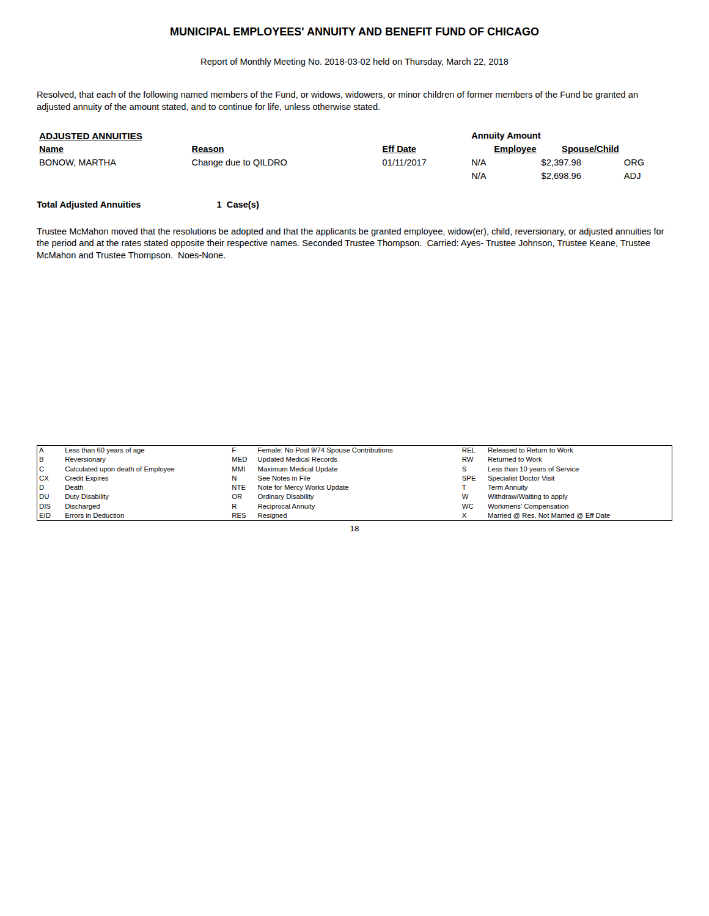MUNICIPAL EMPLOYEES' ANNUITY AND BENEFIT FUND OF CHICAGO
Report of Monthly Meeting No. 2018-03-02 held on Thursday, March 22, 2018
Resolved, that each of the following named members of the Fund, or widows, widowers, or minor children of former members of the Fund be granted an adjusted annuity of the amount stated, and to continue for life, unless otherwise stated.
| ADJUSTED ANNUITIES | Annuity Amount |
| Name | Reason | Eff Date | Employee | Spouse/Child | |
| BONOW, MARTHA | Change due to QILDRO | 01/11/2017 | N/A | $2,397.98 | ORG |
| | | | N/A | $2,698.96 | ADJ |
Total Adjusted Annuities 1 Case(s)
Trustee McMahon moved that the resolutions be adopted and that the applicants be granted employee, widow(er), child, reversionary, or adjusted annuities for the period and at the rates stated opposite their respective names. Seconded Trustee Thompson. Carried: Ayes- Trustee Johnson, Trustee Keane, Trustee McMahon and Trustee Thompson. Noes-None.
| A | Less than 60 years of age | F | Female: No Post 9/74 Spouse Contributions | REL | Released to Return to Work |
| B | Reversionary | MED | Updated Medical Records | RW | Returned to Work |
| C | Calculated upon death of Employee | MMI | Maximum Medical Update | S | Less than 10 years of Service |
| CX | Credit Expires | N | See Notes in File | SPE | Specialist Doctor Visit |
| D | Death | NTE | Note for Mercy Works Update | T | Term Annuity |
| DU | Duty Disability | OR | Ordinary Disability | W | Withdraw/Waiting to apply |
| DIS | Discharged | R | Reciprocal Annuity | WC | Workmens’ Compensation |
| EID | Errors in Deduction | RES | Resigned | X | Married @ Res, Not Married @ Eff Date |
18